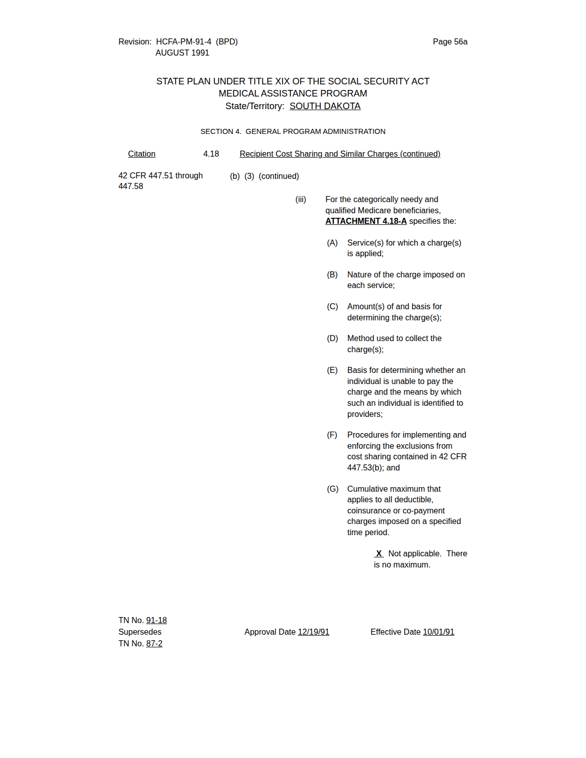Revision: HCFA-PM-91-4 (BPD)
AUGUST 1991
Page 56a
STATE PLAN UNDER TITLE XIX OF THE SOCIAL SECURITY ACT
MEDICAL ASSISTANCE PROGRAM
State/Territory: SOUTH DAKOTA
SECTION 4. GENERAL PROGRAM ADMINISTRATION
Citation
4.18
Recipient Cost Sharing and Similar Charges (continued)
42 CFR 447.51 through
447.58
(b) (3) (continued)
(iii)
For the categorically needy and qualified Medicare beneficiaries, ATTACHMENT 4.18-A specifies the:
(A)
Service(s) for which a charge(s) is applied;
(B)
Nature of the charge imposed on each service;
(C)
Amount(s) of and basis for determining the charge(s);
(D)
Method used to collect the charge(s);
(E)
Basis for determining whether an individual is unable to pay the charge and the means by which such an individual is identified to providers;
(F)
Procedures for implementing and enforcing the exclusions from cost sharing contained in 42 CFR 447.53(b); and
(G)
Cumulative maximum that applies to all deductible, coinsurance or co-payment charges imposed on a specified time period.
X Not applicable. There is no maximum.
TN No. 91-18
Supersedes
Approval Date 12/19/91
Effective Date 10/01/91
TN No. 87-2